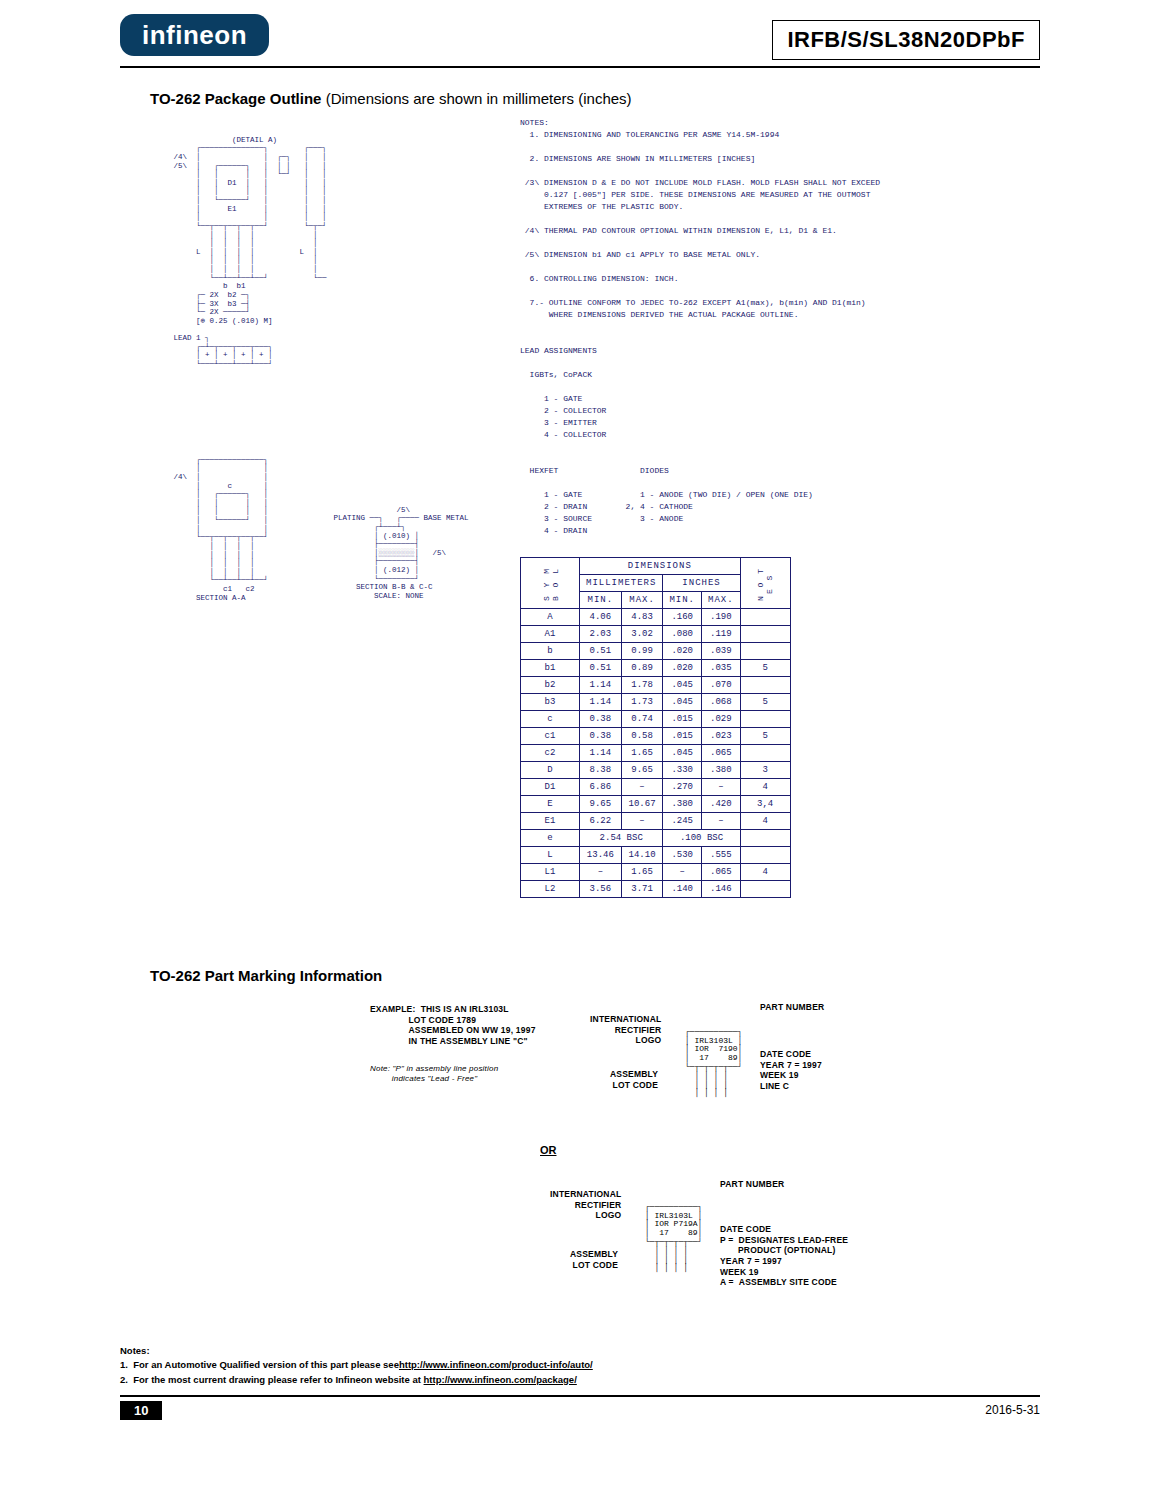infineon
IRFB/S/SL38N20DPbF
TO-262 Package Outline (Dimensions are shown in millimeters (inches)
(DETAIL A) ┌──────────────┐ ┌───┐ /4\ │ │ ┌─┐ │ │ /5\ │ ┌──────┐ │ │ │ │ │ │ │ │ │ └─┘ │ │ │ │ D1 │ │ │ │ │ │ │ │ │ │ │ └──────┘ │ │ │ │ E1 │ │ │ │ │ │ │ └──┬──┬──┬──┬──┘ └─┬─┘ │ │ │ │ │ │ │ │ │ │ L │ │ │ │ L │ │ │ │ │ │ │ │ │ │ │ └──┴──┴──┴──┘ └── b b1 ┌─ 2X b2 ─┐ ├─ 3X b3 ─┤ └─ 2X ─────┘ [⊕ 0.25 (.010) M] LEAD 1 ┐ ┌─┴─┬───┬───┬───┐ │ + │ + │ + │ + │ └───┴───┴───┴───┘
┌──────────────┐ │ │ /4\ │ │ │ c │ │ ┌──────┐ │ │ │ │ │ │ │ │ │ │ └──────┘ │ │ │ └──┬──┬──┬──┬──┘ │ │ │ │ │ │ │ │ │ │ │ │ │ │ │ │ └──┴──┴──┴──┘ c1 c2 SECTION A-A
/5\ PLATING ──┐ ┌──── BASE METAL ┌┴───┴┐ │ (.010) │ ├────────┤ │░░░░░░░░│ /5\ ├────────┤ │ (.012) │ └────────┘ SECTION B-B & C-C SCALE: NONE
NOTES: 1. DIMENSIONING AND TOLERANCING PER ASME Y14.5M-1994 2. DIMENSIONS ARE SHOWN IN MILLIMETERS [INCHES] /3\ DIMENSION D & E DO NOT INCLUDE MOLD FLASH. MOLD FLASH SHALL NOT EXCEED 0.127 [.005"] PER SIDE. THESE DIMENSIONS ARE MEASURED AT THE OUTMOST EXTREMES OF THE PLASTIC BODY. /4\ THERMAL PAD CONTOUR OPTIONAL WITHIN DIMENSION E, L1, D1 & E1. /5\ DIMENSION b1 AND c1 APPLY TO BASE METAL ONLY. 6. CONTROLLING DIMENSION: INCH. 7.- OUTLINE CONFORM TO JEDEC TO-262 EXCEPT A1(max), b(min) AND D1(min) WHERE DIMENSIONS DERIVED THE ACTUAL PACKAGE OUTLINE. LEAD ASSIGNMENTS IGBTs, CoPACK 1 - GATE 2 - COLLECTOR 3 - EMITTER 4 - COLLECTOR HEXFET DIODES 1 - GATE 1 - ANODE (TWO DIE) / OPEN (ONE DIE) 2 - DRAIN 2, 4 - CATHODE 3 - SOURCE 3 - ANODE 4 - DRAIN
| S Y M B O L | DIMENSIONS | N O T E S |
| MILLIMETERS | INCHES |
| MIN. | MAX. | MIN. | MAX. |
| A | 4.06 | 4.83 | .160 | .190 | |
| A1 | 2.03 | 3.02 | .080 | .119 | |
| b | 0.51 | 0.99 | .020 | .039 | |
| b1 | 0.51 | 0.89 | .020 | .035 | 5 |
| b2 | 1.14 | 1.78 | .045 | .070 | |
| b3 | 1.14 | 1.73 | .045 | .068 | 5 |
| c | 0.38 | 0.74 | .015 | .029 | |
| c1 | 0.38 | 0.58 | .015 | .023 | 5 |
| c2 | 1.14 | 1.65 | .045 | .065 | |
| D | 8.38 | 9.65 | .330 | .380 | 3 |
| D1 | 6.86 | – | .270 | – | 4 |
| E | 9.65 | 10.67 | .380 | .420 | 3,4 |
| E1 | 6.22 | – | .245 | – | 4 |
| e | 2.54 BSC | .100 BSC | |
| L | 13.46 | 14.10 | .530 | .555 | |
| L1 | – | 1.65 | – | .065 | 4 |
| L2 | 3.56 | 3.71 | .140 | .146 | |
TO-262 Part Marking Information
EXAMPLE: THIS IS AN IRL3103L
LOT CODE 1789
ASSEMBLED ON WW 19, 1997
IN THE ASSEMBLY LINE "C"
Note: "P" in assembly line position
indicates "Lead - Free"
INTERNATIONAL
RECTIFIER
LOGO
ASSEMBLY
LOT CODE
PART NUMBER
DATE CODE
YEAR 7 = 1997
WEEK 19
LINE C
┌──────────┐ │ IRL3103L │ │ IOR 7190│ │ 17 89│ └─┬─┬─┬─┬──┘ │ │ │ │ │ │ │ │ │ │ │ │
OR
INTERNATIONAL
RECTIFIER
LOGO
ASSEMBLY
LOT CODE
PART NUMBER
DATE CODE
P = DESIGNATES LEAD-FREE
PRODUCT (OPTIONAL)
YEAR 7 = 1997
WEEK 19
A = ASSEMBLY SITE CODE
┌──────────┐ │ IRL3103L │ │ IOR P719A│ │ 17 89│ └─┬─┬─┬─┬──┘ │ │ │ │ │ │ │ │ │ │ │ │
Notes:
1. For an Automotive Qualified version of this part please seehttp://www.infineon.com/product-info/auto/
2. For the most current drawing please refer to Infineon website at http://www.infineon.com/package/
10 2016-5-31